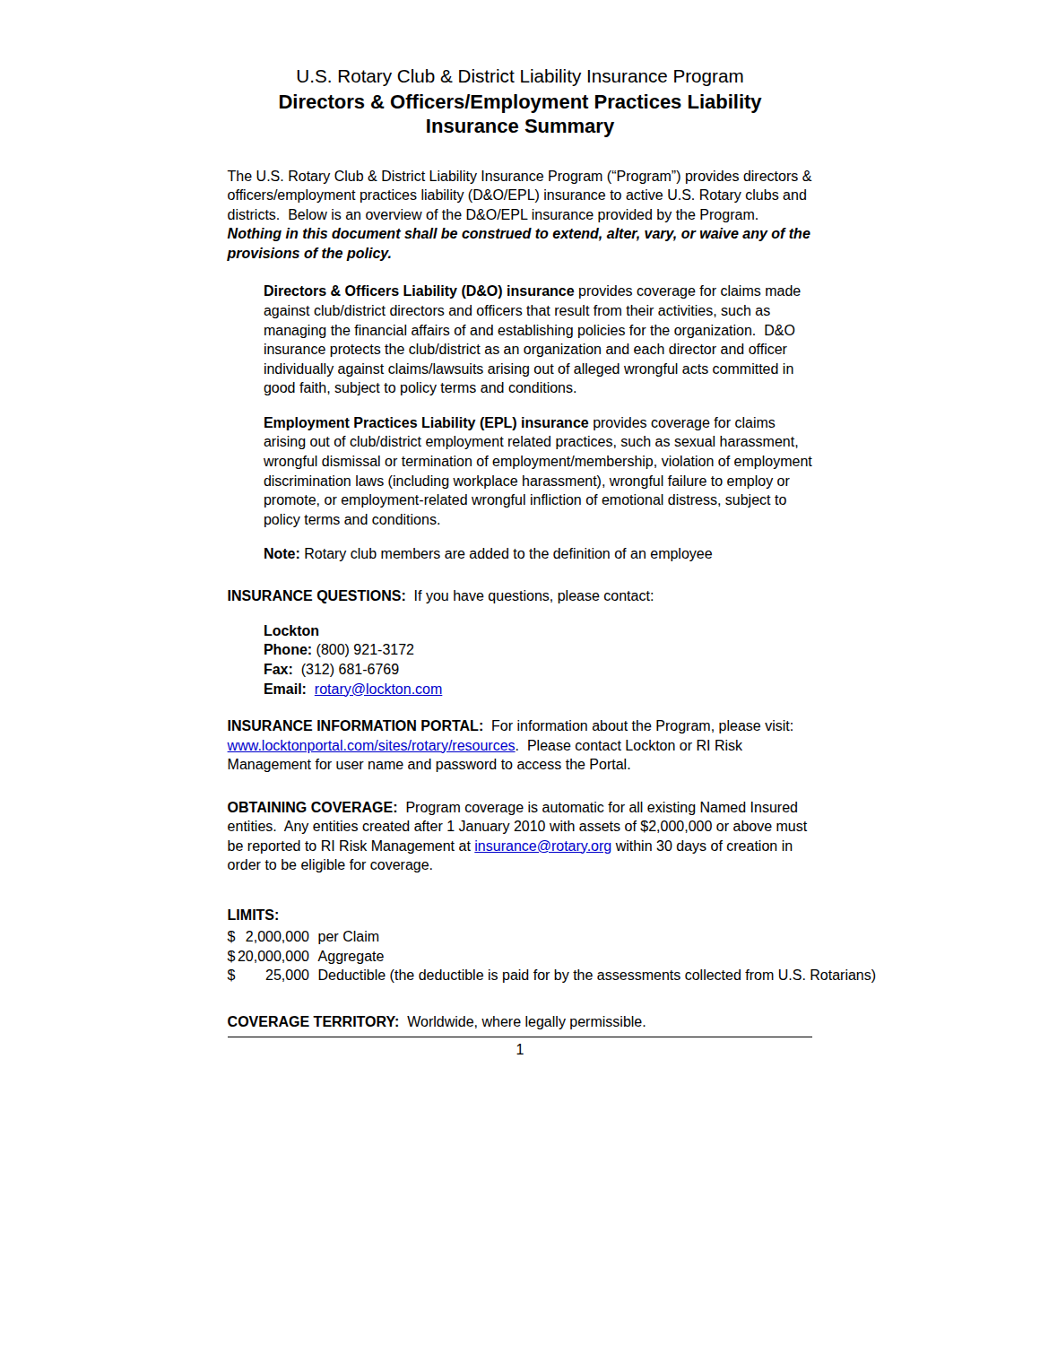U.S. Rotary Club & District Liability Insurance Program
Directors & Officers/Employment Practices Liability
Insurance Summary
The U.S. Rotary Club & District Liability Insurance Program (“Program”) provides directors & officers/employment practices liability (D&O/EPL) insurance to active U.S. Rotary clubs and districts. Below is an overview of the D&O/EPL insurance provided by the Program. Nothing in this document shall be construed to extend, alter, vary, or waive any of the provisions of the policy.
Directors & Officers Liability (D&O) insurance provides coverage for claims made against club/district directors and officers that result from their activities, such as managing the financial affairs of and establishing policies for the organization. D&O insurance protects the club/district as an organization and each director and officer individually against claims/lawsuits arising out of alleged wrongful acts committed in good faith, subject to policy terms and conditions.
Employment Practices Liability (EPL) insurance provides coverage for claims arising out of club/district employment related practices, such as sexual harassment, wrongful dismissal or termination of employment/membership, violation of employment discrimination laws (including workplace harassment), wrongful failure to employ or promote, or employment-related wrongful infliction of emotional distress, subject to policy terms and conditions.
Note: Rotary club members are added to the definition of an employee
INSURANCE QUESTIONS: If you have questions, please contact:
Lockton
Phone: (800) 921-3172
Fax: (312) 681-6769
Email: rotary@lockton.com
INSURANCE INFORMATION PORTAL: For information about the Program, please visit: www.locktonportal.com/sites/rotary/resources. Please contact Lockton or RI Risk Management for user name and password to access the Portal.
OBTAINING COVERAGE: Program coverage is automatic for all existing Named Insured entities. Any entities created after 1 January 2010 with assets of $2,000,000 or above must be reported to RI Risk Management at insurance@rotary.org within 30 days of creation in order to be eligible for coverage.
LIMITS:
| $ | 2,000,000 | per Claim |
| $ | 20,000,000 | Aggregate |
| $ | 25,000 | Deductible (the deductible is paid for by the assessments collected from U.S. Rotarians) |
COVERAGE TERRITORY: Worldwide, where legally permissible.
1